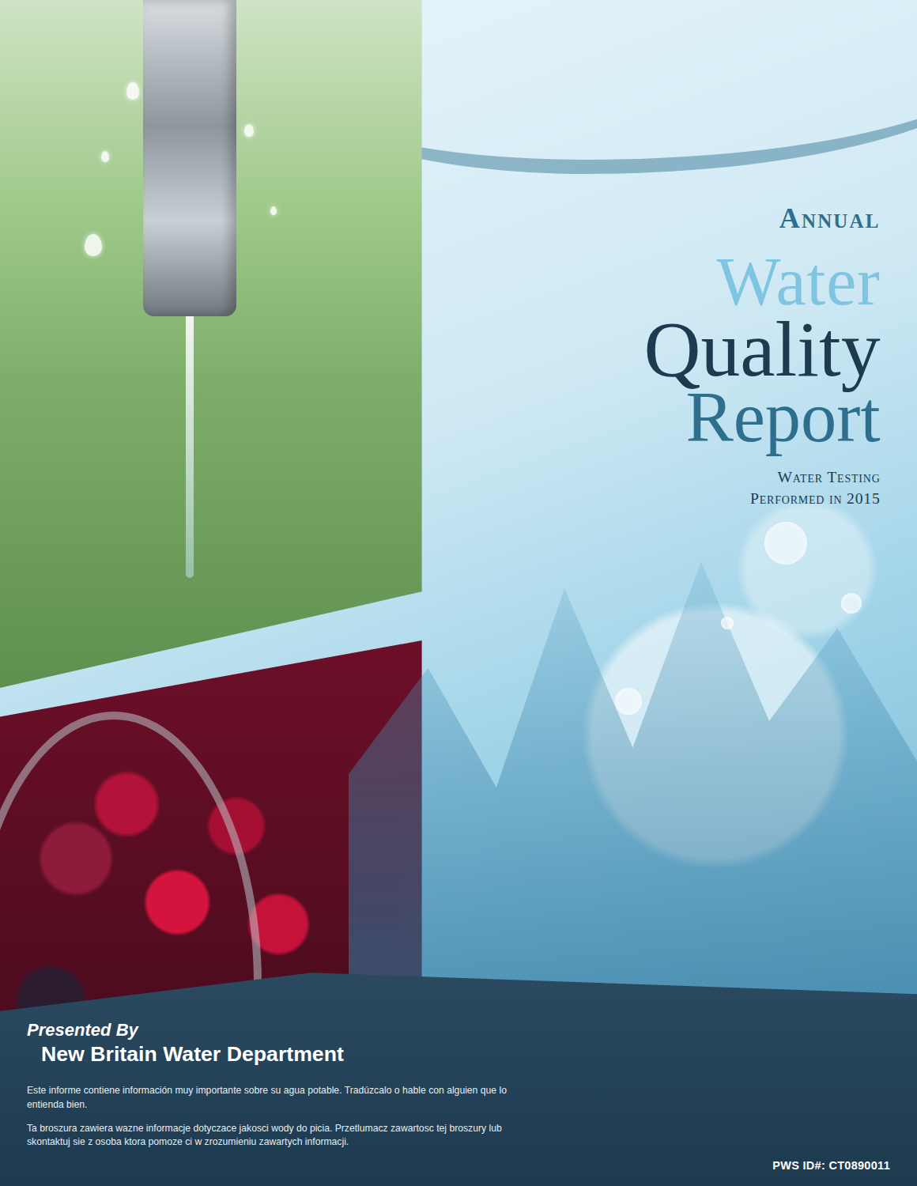Annual
Water
Quality
Report
Water Testing
Performed in 2015
Presented By
New Britain Water Department
Este informe contiene información muy importante sobre su agua potable. Tradúzcalo o hable con alguien que lo entienda bien.
Ta broszura zawiera wazne informacje dotyczace jakosci wody do picia. Przetlumacz zawartosc tej broszury lub skontaktuj sie z osoba ktora pomoze ci w zrozumieniu zawartych informacji.
PWS ID#: CT0890011